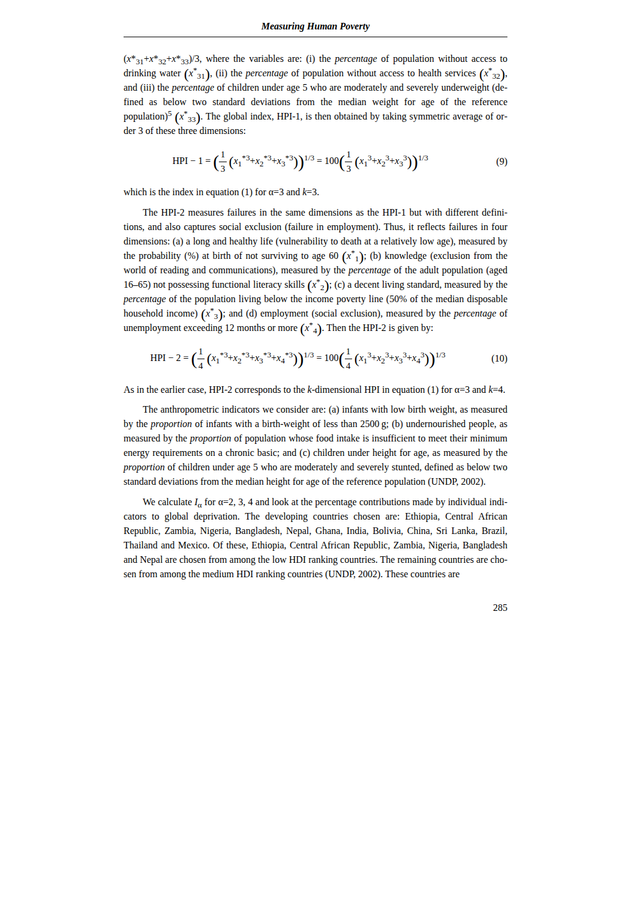Measuring Human Poverty
(x*31+x*32+x*33)/3, where the variables are: (i) the percentage of population without access to drinking water (x*31), (ii) the percentage of population without access to health services (x*32), and (iii) the percentage of children under age 5 who are moderately and severely underweight (defined as below two standard deviations from the median weight for age of the reference population)5 (x*33). The global index, HPI-1, is then obtained by taking symmetric average of order 3 of these three dimensions:
HPI − 1 = (13 (x1*3+x2*3+x3*3))1/3 = 100(13 (x13+x23+x33))1/3
(9)
which is the index in equation (1) for α=3 and k=3.
The HPI-2 measures failures in the same dimensions as the HPI-1 but with different definitions, and also captures social exclusion (failure in employment). Thus, it reflects failures in four dimensions: (a) a long and healthy life (vulnerability to death at a relatively low age), measured by the probability (%) at birth of not surviving to age 60 (x*1); (b) knowledge (exclusion from the world of reading and communications), measured by the percentage of the adult population (aged 16–65) not possessing functional literacy skills (x*2); (c) a decent living standard, measured by the percentage of the population living below the income poverty line (50% of the median disposable household income) (x*3); and (d) employment (social exclusion), measured by the percentage of unemployment exceeding 12 months or more (x*4). Then the HPI-2 is given by:
HPI − 2 = (14 (x1*3+x2*3+x3*3+x4*3))1/3 = 100(14 (x13+x23+x33+x43))1/3
(10)
As in the earlier case, HPI-2 corresponds to the k-dimensional HPI in equation (1) for α=3 and k=4.
The anthropometric indicators we consider are: (a) infants with low birth weight, as measured by the proportion of infants with a birth-weight of less than 2500 g; (b) undernourished people, as measured by the proportion of population whose food intake is insufficient to meet their minimum energy requirements on a chronic basic; and (c) children under height for age, as measured by the proportion of children under age 5 who are moderately and severely stunted, defined as below two standard deviations from the median height for age of the reference population (UNDP, 2002).
We calculate Iα for α=2, 3, 4 and look at the percentage contributions made by individual indicators to global deprivation. The developing countries chosen are: Ethiopia, Central African Republic, Zambia, Nigeria, Bangladesh, Nepal, Ghana, India, Bolivia, China, Sri Lanka, Brazil, Thailand and Mexico. Of these, Ethiopia, Central African Republic, Zambia, Nigeria, Bangladesh and Nepal are chosen from among the low HDI ranking countries. The remaining countries are chosen from among the medium HDI ranking countries (UNDP, 2002). These countries are
285